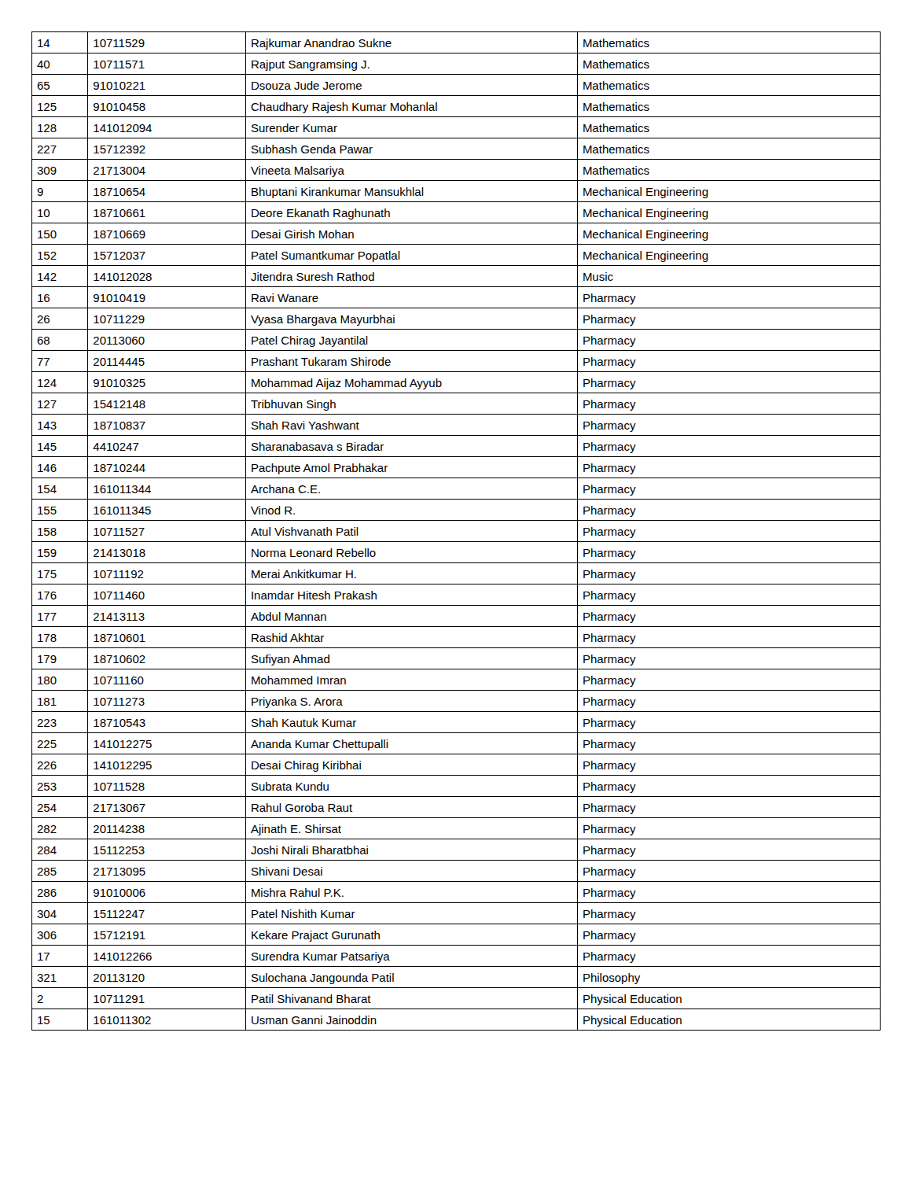| 14 | 10711529 | Rajkumar Anandrao Sukne | Mathematics |
| 40 | 10711571 | Rajput Sangramsing J. | Mathematics |
| 65 | 91010221 | Dsouza Jude Jerome | Mathematics |
| 125 | 91010458 | Chaudhary Rajesh Kumar Mohanlal | Mathematics |
| 128 | 141012094 | Surender Kumar | Mathematics |
| 227 | 15712392 | Subhash Genda Pawar | Mathematics |
| 309 | 21713004 | Vineeta Malsariya | Mathematics |
| 9 | 18710654 | Bhuptani Kirankumar Mansukhlal | Mechanical Engineering |
| 10 | 18710661 | Deore Ekanath Raghunath | Mechanical Engineering |
| 150 | 18710669 | Desai Girish Mohan | Mechanical Engineering |
| 152 | 15712037 | Patel Sumantkumar Popatlal | Mechanical Engineering |
| 142 | 141012028 | Jitendra Suresh Rathod | Music |
| 16 | 91010419 | Ravi Wanare | Pharmacy |
| 26 | 10711229 | Vyasa Bhargava Mayurbhai | Pharmacy |
| 68 | 20113060 | Patel Chirag Jayantilal | Pharmacy |
| 77 | 20114445 | Prashant Tukaram Shirode | Pharmacy |
| 124 | 91010325 | Mohammad Aijaz Mohammad Ayyub | Pharmacy |
| 127 | 15412148 | Tribhuvan Singh | Pharmacy |
| 143 | 18710837 | Shah Ravi Yashwant | Pharmacy |
| 145 | 4410247 | Sharanabasava s Biradar | Pharmacy |
| 146 | 18710244 | Pachpute Amol Prabhakar | Pharmacy |
| 154 | 161011344 | Archana C.E. | Pharmacy |
| 155 | 161011345 | Vinod R. | Pharmacy |
| 158 | 10711527 | Atul Vishvanath Patil | Pharmacy |
| 159 | 21413018 | Norma Leonard Rebello | Pharmacy |
| 175 | 10711192 | Merai Ankitkumar H. | Pharmacy |
| 176 | 10711460 | Inamdar Hitesh Prakash | Pharmacy |
| 177 | 21413113 | Abdul Mannan | Pharmacy |
| 178 | 18710601 | Rashid Akhtar | Pharmacy |
| 179 | 18710602 | Sufiyan Ahmad | Pharmacy |
| 180 | 10711160 | Mohammed Imran | Pharmacy |
| 181 | 10711273 | Priyanka S. Arora | Pharmacy |
| 223 | 18710543 | Shah Kautuk Kumar | Pharmacy |
| 225 | 141012275 | Ananda Kumar Chettupalli | Pharmacy |
| 226 | 141012295 | Desai Chirag Kiribhai | Pharmacy |
| 253 | 10711528 | Subrata Kundu | Pharmacy |
| 254 | 21713067 | Rahul Goroba Raut | Pharmacy |
| 282 | 20114238 | Ajinath E. Shirsat | Pharmacy |
| 284 | 15112253 | Joshi Nirali Bharatbhai | Pharmacy |
| 285 | 21713095 | Shivani Desai | Pharmacy |
| 286 | 91010006 | Mishra Rahul P.K. | Pharmacy |
| 304 | 15112247 | Patel Nishith Kumar | Pharmacy |
| 306 | 15712191 | Kekare Prajact Gurunath | Pharmacy |
| 17 | 141012266 | Surendra Kumar Patsariya | Pharmacy |
| 321 | 20113120 | Sulochana Jangounda Patil | Philosophy |
| 2 | 10711291 | Patil Shivanand Bharat | Physical Education |
| 15 | 161011302 | Usman Ganni Jainoddin | Physical Education |